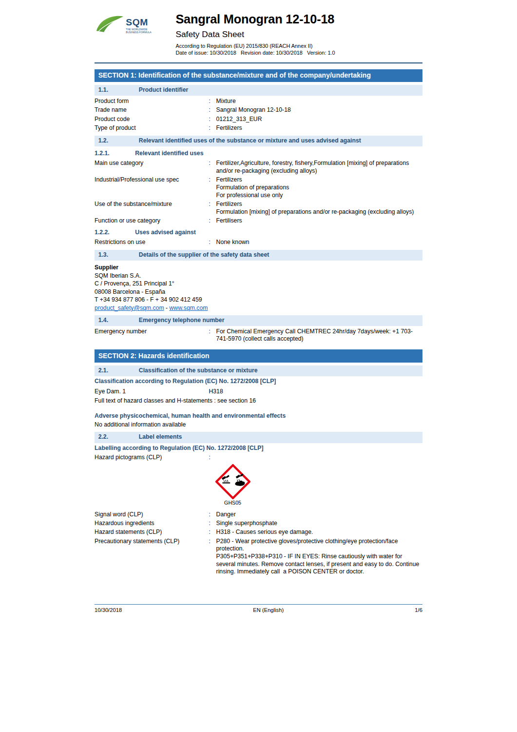SQM THE WORLDWIDE BUSINESS FORMULA
Sangral Monogran 12-10-18
Safety Data Sheet
According to Regulation (EU) 2015/830 (REACH Annex II)
Date of issue: 10/30/2018 Revision date: 10/30/2018 Version: 1.0
SECTION 1: Identification of the substance/mixture and of the company/undertaking
1.1. Product identifier
| Product form | : | Mixture |
| Trade name | : | Sangral Monogran 12-10-18 |
| Product code | : | 01212_313_EUR |
| Type of product | : | Fertilizers |
1.2. Relevant identified uses of the substance or mixture and uses advised against
1.2.1. Relevant identified uses
| Main use category | : | Fertilizer,Agriculture, forestry, fishery,Formulation [mixing] of preparations and/or re-packaging (excluding alloys) |
| Industrial/Professional use spec | : | Fertilizers Formulation of preparations For professional use only |
| Use of the substance/mixture | : | Fertilizers Formulation [mixing] of preparations and/or re-packaging (excluding alloys) |
| Function or use category | : | Fertilisers |
1.2.2. Uses advised against
| Restrictions on use | : | None known |
1.3. Details of the supplier of the safety data sheet
Supplier
SQM Iberian S.A.
C / Provença, 251 Principal 1°
08008 Barcelona - España
T +34 934 877 806 - F + 34 902 412 459
product_safety@sqm.com - www.sqm.com
1.4. Emergency telephone number
| Emergency number | : | For Chemical Emergency Call CHEMTREC 24hr/day 7days/week: +1 703-741-5970 (collect calls accepted) |
SECTION 2: Hazards identification
2.1. Classification of the substance or mixture
Classification according to Regulation (EC) No. 1272/2008 [CLP]
Eye Dam. 1
H318
Full text of hazard classes and H-statements : see section 16
Adverse physicochemical, human health and environmental effects
No additional information available
2.2. Label elements
Labelling according to Regulation (EC) No. 1272/2008 [CLP]
| Hazard pictograms (CLP) | : | |
GHS05
| Signal word (CLP) | : | Danger |
| Hazardous ingredients | : | Single superphosphate |
| Hazard statements (CLP) | : | H318 - Causes serious eye damage. |
| Precautionary statements (CLP) | : | P280 - Wear protective gloves/protective clothing/eye protection/face protection. P305+P351+P338+P310 - IF IN EYES: Rinse cautiously with water for several minutes. Remove contact lenses, if present and easy to do. Continue rinsing. Immediately call a POISON CENTER or doctor. |
10/30/2018 EN (English) 1/6